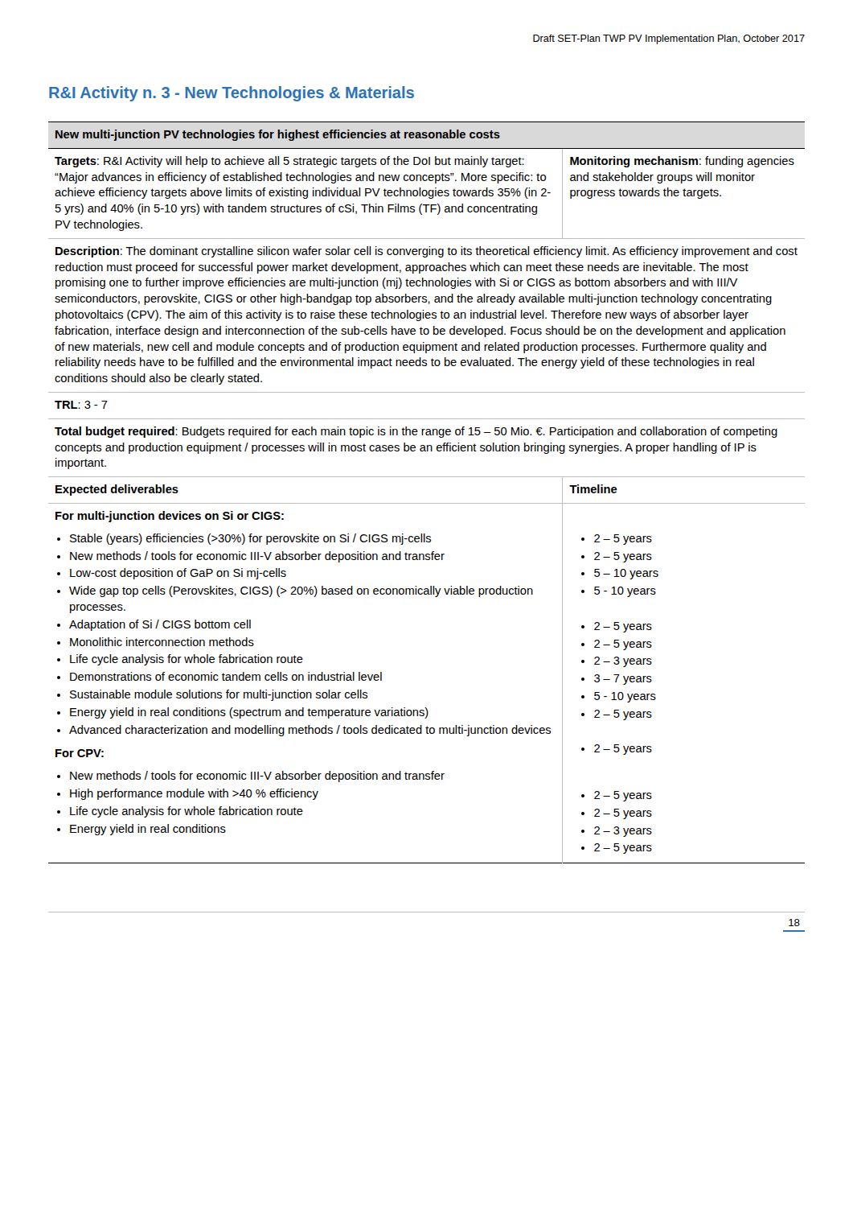Draft SET-Plan TWP PV Implementation Plan, October 2017
R&I Activity n. 3 - New Technologies & Materials
| New multi-junction PV technologies for highest efficiencies at reasonable costs |
| Targets : R&I Activity will help to achieve all 5 strategic targets of the DoI but mainly target: “Major advances in efficiency of established technologies and new concepts”. More specific: to achieve efficiency targets above limits of existing individual PV technologies towards 35% (in 2-5 yrs) and 40% (in 5-10 yrs) with tandem structures of cSi, Thin Films (TF) and concentrating PV technologies. | Monitoring mechanism : funding agencies and stakeholder groups will monitor progress towards the targets. |
| Description : The dominant crystalline silicon wafer solar cell is converging to its theoretical efficiency limit. As efficiency improvement and cost reduction must proceed for successful power market development, approaches which can meet these needs are inevitable. The most promising one to further improve efficiencies are multi-junction (mj) technologies with Si or CIGS as bottom absorbers and with III/V semiconductors, perovskite, CIGS or other high-bandgap top absorbers, and the already available multi-junction technology concentrating photovoltaics (CPV). The aim of this activity is to raise these technologies to an industrial level. Therefore new ways of absorber layer fabrication, interface design and interconnection of the sub-cells have to be developed. Focus should be on the development and application of new materials, new cell and module concepts and of production equipment and related production processes. Furthermore quality and reliability needs have to be fulfilled and the environmental impact needs to be evaluated. The energy yield of these technologies in real conditions should also be clearly stated. |
| TRL : 3 - 7 |
| Total budget required : Budgets required for each main topic is in the range of 15 – 50 Mio. €. Participation and collaboration of competing concepts and production equipment / processes will in most cases be an efficient solution bringing synergies. A proper handling of IP is important. |
| Expected deliverables | Timeline |
| For multi-junction devices on Si or CIGS: Stable (years) efficiencies (>30%) for perovskite on Si / CIGS mj-cells New methods / tools for economic III-V absorber deposition and transfer Low-cost deposition of GaP on Si mj-cells Wide gap top cells (Perovskites, CIGS) (> 20%) based on economically viable production processes. Adaptation of Si / CIGS bottom cell Monolithic interconnection methods Life cycle analysis for whole fabrication route Demonstrations of economic tandem cells on industrial level Sustainable module solutions for multi-junction solar cells Energy yield in real conditions (spectrum and temperature variations) Advanced characterization and modelling methods / tools dedicated to multi-junction devices For CPV: New methods / tools for economic III-V absorber deposition and transfer High performance module with >40 % efficiency Life cycle analysis for whole fabrication route Energy yield in real conditions | 2 – 5 years 2 – 5 years 5 – 10 years 5 - 10 years 2 – 5 years 2 – 5 years 2 – 3 years 3 – 7 years 5 - 10 years 2 – 5 years 2 – 5 years 2 – 5 years 2 – 5 years 2 – 3 years 2 – 5 years |
18